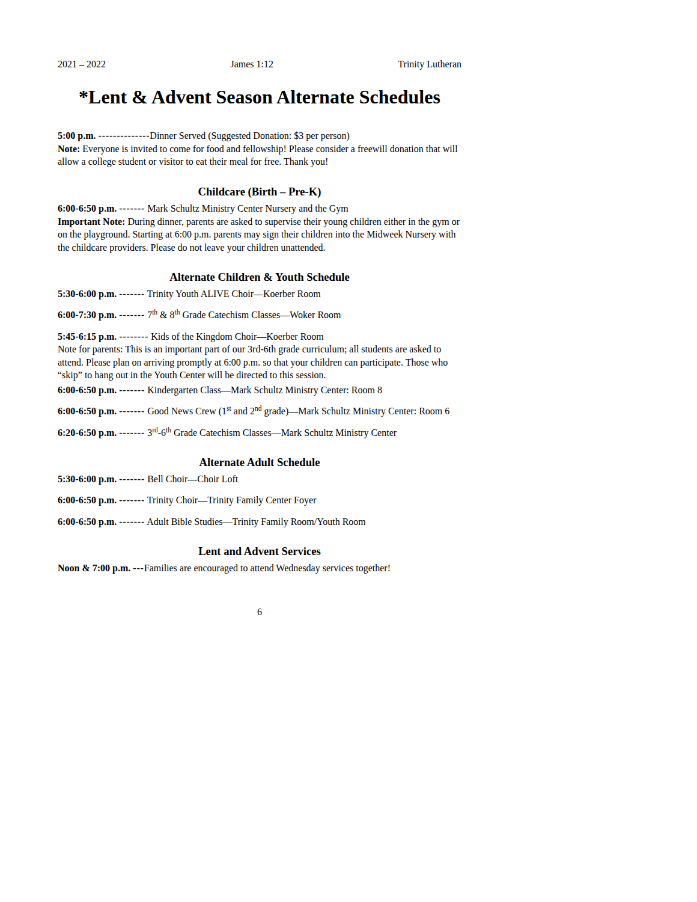2021 – 2022 James 1:12 Trinity Lutheran
*Lent & Advent Season Alternate Schedules
5:00 p.m. --------------Dinner Served (Suggested Donation: $3 per person)
Note: Everyone is invited to come for food and fellowship! Please consider a freewill donation that will allow a college student or visitor to eat their meal for free. Thank you!
Childcare (Birth – Pre-K)
6:00-6:50 p.m. ------- Mark Schultz Ministry Center Nursery and the Gym
Important Note: During dinner, parents are asked to supervise their young children either in the gym or on the playground. Starting at 6:00 p.m. parents may sign their children into the Midweek Nursery with the childcare providers. Please do not leave your children unattended.
Alternate Children & Youth Schedule
5:30-6:00 p.m. ------- Trinity Youth ALIVE Choir—Koerber Room
6:00-7:30 p.m. ------- 7th & 8th Grade Catechism Classes—Woker Room
5:45-6:15 p.m. -------- Kids of the Kingdom Choir—Koerber Room
Note for parents: This is an important part of our 3rd-6th grade curriculum; all students are asked to attend. Please plan on arriving promptly at 6:00 p.m. so that your children can participate. Those who “skip” to hang out in the Youth Center will be directed to this session.
6:00-6:50 p.m. ------- Kindergarten Class—Mark Schultz Ministry Center: Room 8
6:00-6:50 p.m. ------- Good News Crew (1st and 2nd grade)—Mark Schultz Ministry Center: Room 6
6:20-6:50 p.m. ------- 3rd-6th Grade Catechism Classes—Mark Schultz Ministry Center
Alternate Adult Schedule
5:30-6:00 p.m. ------- Bell Choir—Choir Loft
6:00-6:50 p.m. ------- Trinity Choir—Trinity Family Center Foyer
6:00-6:50 p.m. ------- Adult Bible Studies—Trinity Family Room/Youth Room
Lent and Advent Services
Noon & 7:00 p.m. ---Families are encouraged to attend Wednesday services together!
6